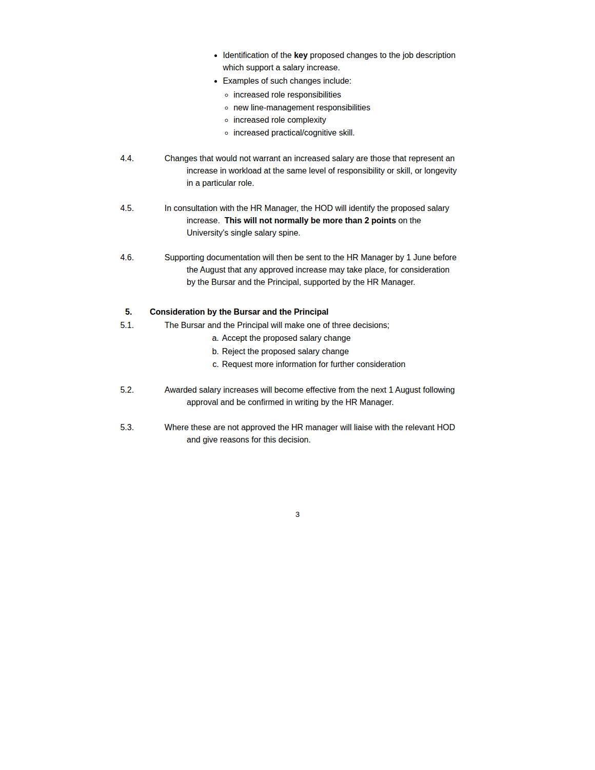Identification of the key proposed changes to the job description which support a salary increase.
Examples of such changes include:
increased role responsibilities
new line-management responsibilities
increased role complexity
increased practical/cognitive skill.
4.4. Changes that would not warrant an increased salary are those that represent an increase in workload at the same level of responsibility or skill, or longevity in a particular role.
4.5. In consultation with the HR Manager, the HOD will identify the proposed salary increase. This will not normally be more than 2 points on the University's single salary spine.
4.6. Supporting documentation will then be sent to the HR Manager by 1 June before the August that any approved increase may take place, for consideration by the Bursar and the Principal, supported by the HR Manager.
5. Consideration by the Bursar and the Principal
5.1. The Bursar and the Principal will make one of three decisions;
Accept the proposed salary change
Reject the proposed salary change
Request more information for further consideration
5.2. Awarded salary increases will become effective from the next 1 August following approval and be confirmed in writing by the HR Manager.
5.3. Where these are not approved the HR manager will liaise with the relevant HOD and give reasons for this decision.
3